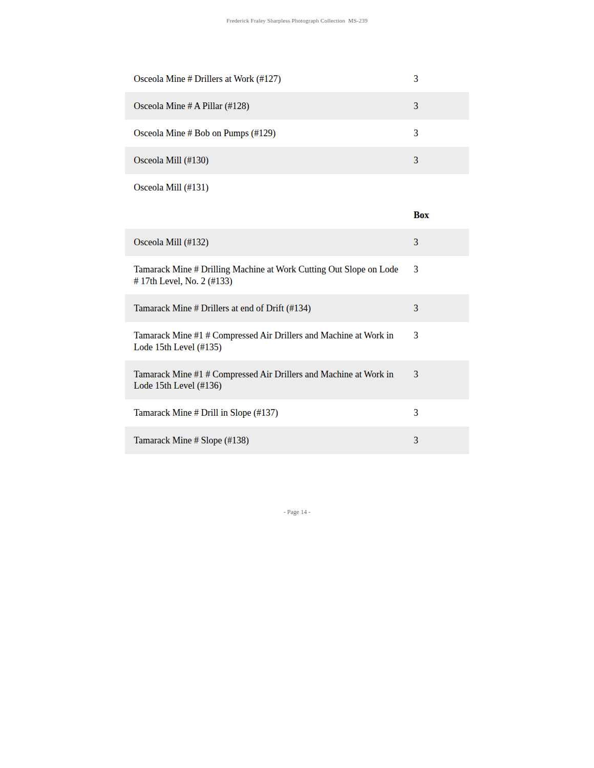Frederick Fraley Sharpless Photograph Collection MS-239
| Osceola Mine # Drillers at Work (#127) | 3 |
| Osceola Mine # A Pillar (#128) | 3 |
| Osceola Mine # Bob on Pumps (#129) | 3 |
| Osceola Mill (#130) | 3 |
| Osceola Mill (#131) | |
| | Box |
| Osceola Mill (#132) | 3 |
| Tamarack Mine # Drilling Machine at Work Cutting Out Slope on Lode # 17th Level, No. 2 (#133) | 3 |
| Tamarack Mine # Drillers at end of Drift (#134) | 3 |
| Tamarack Mine #1 # Compressed Air Drillers and Machine at Work in Lode 15th Level (#135) | 3 |
| Tamarack Mine #1 # Compressed Air Drillers and Machine at Work in Lode 15th Level (#136) | 3 |
| Tamarack Mine # Drill in Slope (#137) | 3 |
| Tamarack Mine # Slope (#138) | 3 |
- Page 14 -